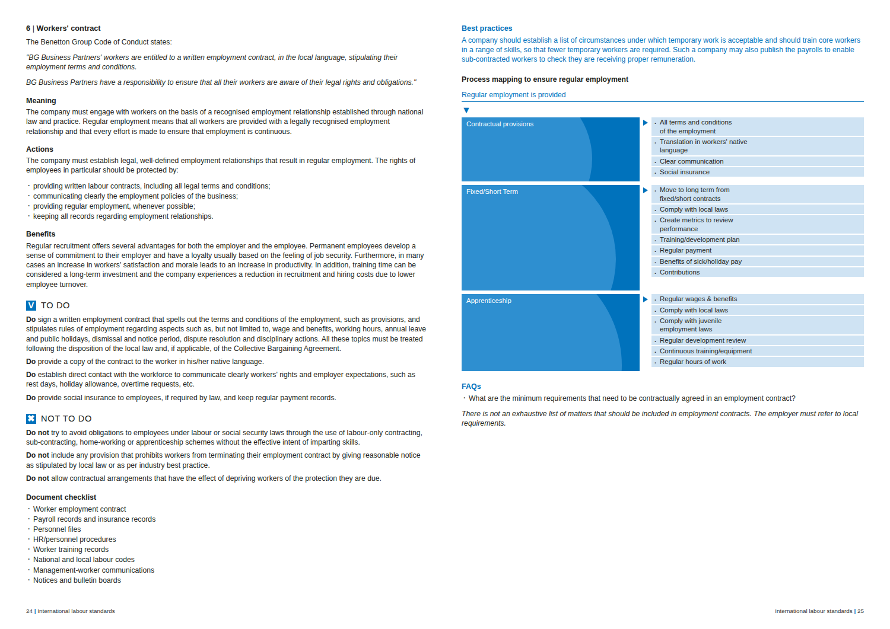6 | Workers' contract
The Benetton Group Code of Conduct states:
"BG Business Partners' workers are entitled to a written employment contract, in the local language, stipulating their employment terms and conditions.
BG Business Partners have a responsibility to ensure that all their workers are aware of their legal rights and obligations."
Meaning
The company must engage with workers on the basis of a recognised employment relationship established through national law and practice. Regular employment means that all workers are provided with a legally recognised employment relationship and that every effort is made to ensure that employment is continuous.
Actions
The company must establish legal, well-defined employment relationships that result in regular employment. The rights of employees in particular should be protected by:
providing written labour contracts, including all legal terms and conditions;
communicating clearly the employment policies of the business;
providing regular employment, whenever possible;
keeping all records regarding employment relationships.
Benefits
Regular recruitment offers several advantages for both the employer and the employee. Permanent employees develop a sense of commitment to their employer and have a loyalty usually based on the feeling of job security. Furthermore, in many cases an increase in workers' satisfaction and morale leads to an increase in productivity. In addition, training time can be considered a long-term investment and the company experiences a reduction in recruitment and hiring costs due to lower employee turnover.
VTO DO
Do sign a written employment contract that spells out the terms and conditions of the employment, such as provisions, and stipulates rules of employment regarding aspects such as, but not limited to, wage and benefits, working hours, annual leave and public holidays, dismissal and notice period, dispute resolution and disciplinary actions. All these topics must be treated following the disposition of the local law and, if applicable, of the Collective Bargaining Agreement.
Do provide a copy of the contract to the worker in his/her native language.
Do establish direct contact with the workforce to communicate clearly workers' rights and employer expectations, such as rest days, holiday allowance, overtime requests, etc.
Do provide social insurance to employees, if required by law, and keep regular payment records.
✖NOT TO DO
Do not try to avoid obligations to employees under labour or social security laws through the use of labour-only contracting, sub-contracting, home-working or apprenticeship schemes without the effective intent of imparting skills.
Do not include any provision that prohibits workers from terminating their employment contract by giving reasonable notice as stipulated by local law or as per industry best practice.
Do not allow contractual arrangements that have the effect of depriving workers of the protection they are due.
Document checklist
Worker employment contract
Payroll records and insurance records
Personnel files
HR/personnel procedures
Worker training records
National and local labour codes
Management-worker communications
Notices and bulletin boards
24 | International labour standards
Best practices
A company should establish a list of circumstances under which temporary work is acceptable and should train core workers in a range of skills, so that fewer temporary workers are required. Such a company may also publish the payrolls to enable sub-contracted workers to check they are receiving proper remuneration.
Process mapping to ensure regular employment
Regular employment is provided
▼
Contractual provisions
All terms and conditions
of the employment
Translation in workers' native
language
Clear communication
Social insurance
Fixed/Short Term
Move to long term from
fixed/short contracts
Comply with local laws
Create metrics to review
performance
Training/development plan
Regular payment
Benefits of sick/holiday pay
Contributions
Apprenticeship
Regular wages & benefits
Comply with local laws
Comply with juvenile
employment laws
Regular development review
Continuous training/equipment
Regular hours of work
FAQs
What are the minimum requirements that need to be contractually agreed in an employment contract?
There is not an exhaustive list of matters that should be included in employment contracts. The employer must refer to local requirements.
International labour standards | 25